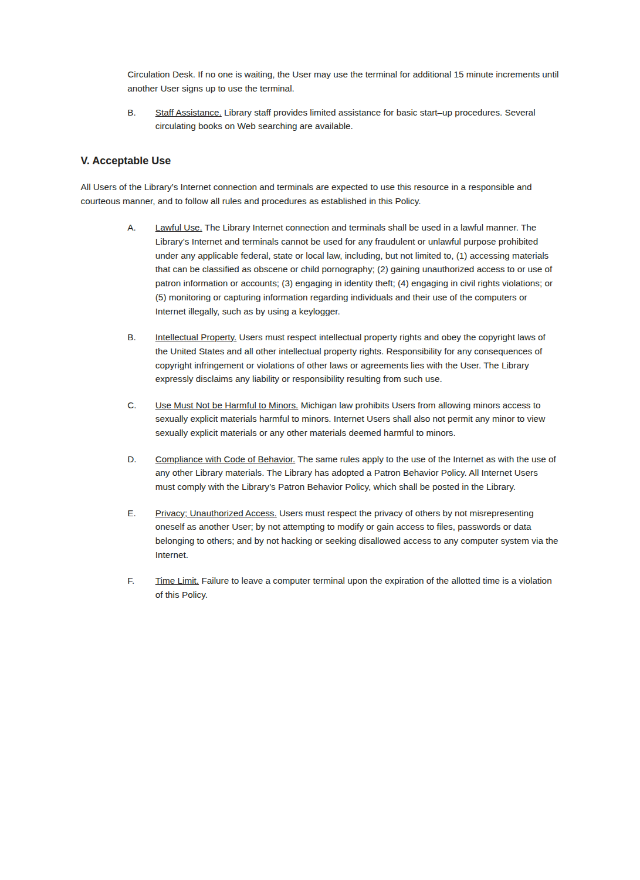Circulation Desk. If no one is waiting, the User may use the terminal for additional 15 minute increments until another User signs up to use the terminal.
Staff Assistance. Library staff provides limited assistance for basic start–up procedures. Several circulating books on Web searching are available.
V. Acceptable Use
All Users of the Library’s Internet connection and terminals are expected to use this resource in a responsible and courteous manner, and to follow all rules and procedures as established in this Policy.
Lawful Use. The Library Internet connection and terminals shall be used in a lawful manner. The Library’s Internet and terminals cannot be used for any fraudulent or unlawful purpose prohibited under any applicable federal, state or local law, including, but not limited to, (1) accessing materials that can be classified as obscene or child pornography; (2) gaining unauthorized access to or use of patron information or accounts; (3) engaging in identity theft; (4) engaging in civil rights violations; or (5) monitoring or capturing information regarding individuals and their use of the computers or Internet illegally, such as by using a keylogger.
Intellectual Property. Users must respect intellectual property rights and obey the copyright laws of the United States and all other intellectual property rights. Responsibility for any consequences of copyright infringement or violations of other laws or agreements lies with the User. The Library expressly disclaims any liability or responsibility resulting from such use.
Use Must Not be Harmful to Minors. Michigan law prohibits Users from allowing minors access to sexually explicit materials harmful to minors. Internet Users shall also not permit any minor to view sexually explicit materials or any other materials deemed harmful to minors.
Compliance with Code of Behavior. The same rules apply to the use of the Internet as with the use of any other Library materials. The Library has adopted a Patron Behavior Policy. All Internet Users must comply with the Library’s Patron Behavior Policy, which shall be posted in the Library.
Privacy; Unauthorized Access. Users must respect the privacy of others by not misrepresenting oneself as another User; by not attempting to modify or gain access to files, passwords or data belonging to others; and by not hacking or seeking disallowed access to any computer system via the Internet.
Time Limit. Failure to leave a computer terminal upon the expiration of the allotted time is a violation of this Policy.